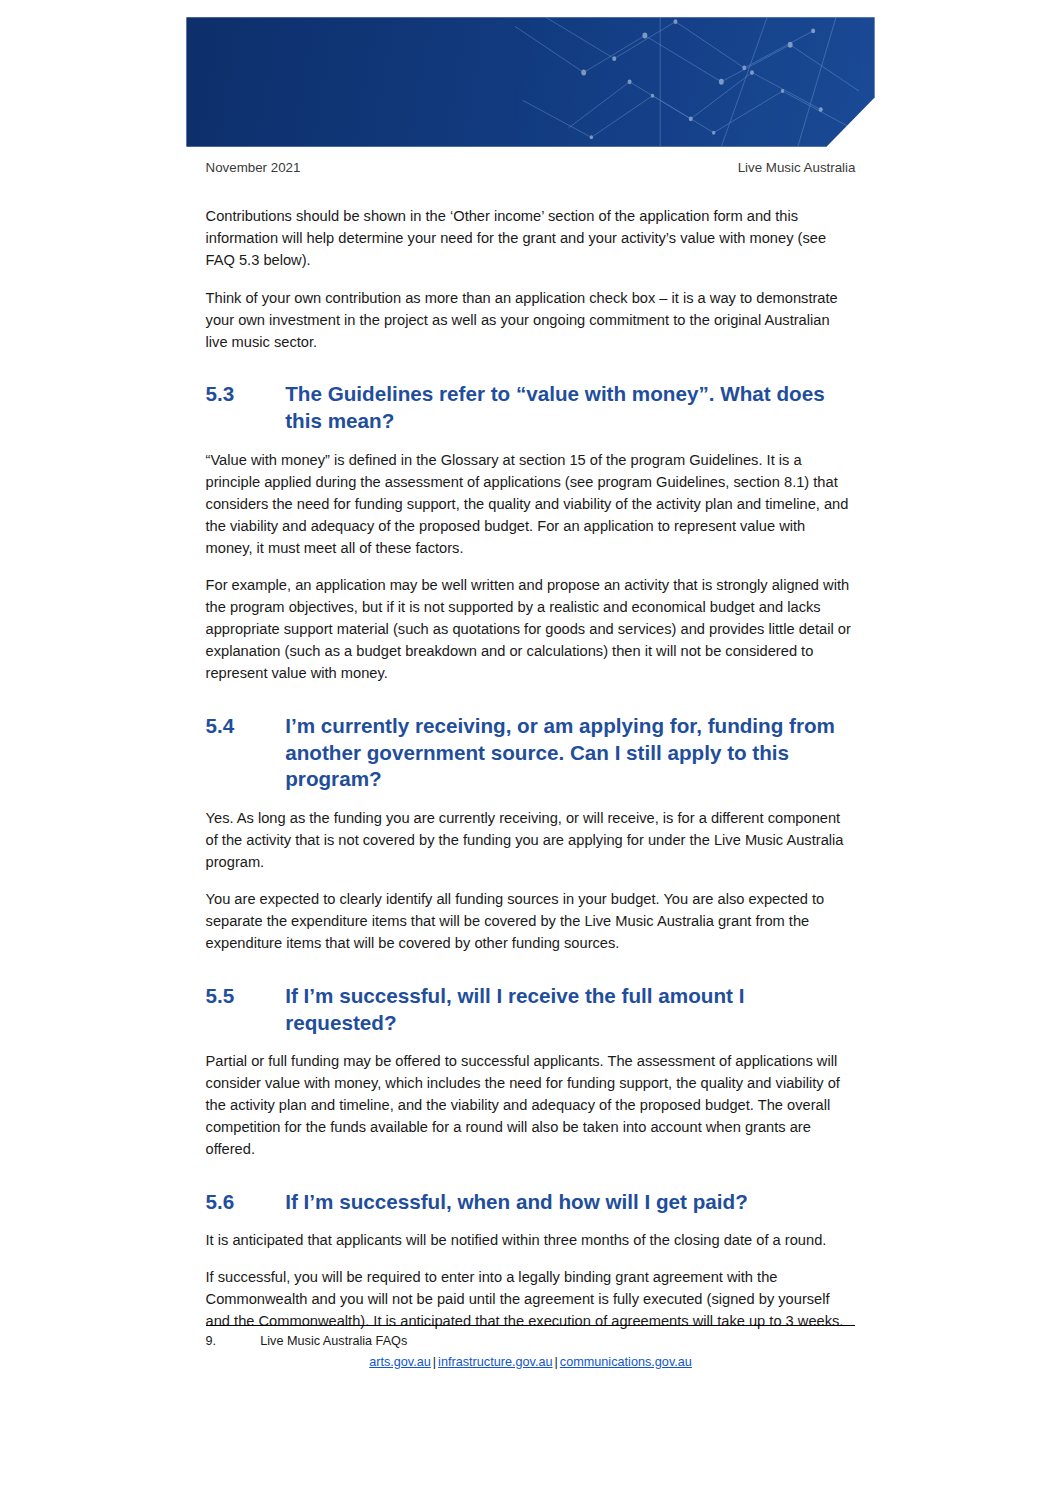November 2021 Live Music Australia
Contributions should be shown in the ‘Other income’ section of the application form and this information will help determine your need for the grant and your activity’s value with money (see FAQ 5.3 below).
Think of your own contribution as more than an application check box – it is a way to demonstrate your own investment in the project as well as your ongoing commitment to the original Australian live music sector.
5.3 The Guidelines refer to “value with money”. What does this mean?
“Value with money” is defined in the Glossary at section 15 of the program Guidelines. It is a principle applied during the assessment of applications (see program Guidelines, section 8.1) that considers the need for funding support, the quality and viability of the activity plan and timeline, and the viability and adequacy of the proposed budget. For an application to represent value with money, it must meet all of these factors.
For example, an application may be well written and propose an activity that is strongly aligned with the program objectives, but if it is not supported by a realistic and economical budget and lacks appropriate support material (such as quotations for goods and services) and provides little detail or explanation (such as a budget breakdown and or calculations) then it will not be considered to represent value with money.
5.4 I’m currently receiving, or am applying for, funding from another government source. Can I still apply to this program?
Yes. As long as the funding you are currently receiving, or will receive, is for a different component of the activity that is not covered by the funding you are applying for under the Live Music Australia program.
You are expected to clearly identify all funding sources in your budget. You are also expected to separate the expenditure items that will be covered by the Live Music Australia grant from the expenditure items that will be covered by other funding sources.
5.5 If I’m successful, will I receive the full amount I requested?
Partial or full funding may be offered to successful applicants. The assessment of applications will consider value with money, which includes the need for funding support, the quality and viability of the activity plan and timeline, and the viability and adequacy of the proposed budget. The overall competition for the funds available for a round will also be taken into account when grants are offered.
5.6 If I’m successful, when and how will I get paid?
It is anticipated that applicants will be notified within three months of the closing date of a round.
If successful, you will be required to enter into a legally binding grant agreement with the Commonwealth and you will not be paid until the agreement is fully executed (signed by yourself and the Commonwealth). It is anticipated that the execution of agreements will take up to 3 weeks.
9. Live Music Australia FAQs
arts.gov.au|infrastructure.gov.au|communications.gov.au